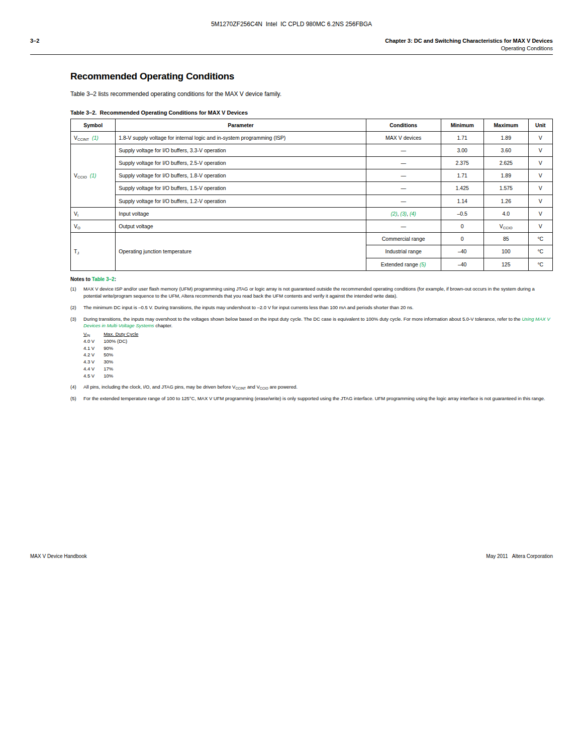5M1270ZF256C4N Intel IC CPLD 980MC 6.2NS 256FBGA
3–2
Chapter 3: DC and Switching Characteristics for MAX V Devices
Operating Conditions
Recommended Operating Conditions
Table 3–2 lists recommended operating conditions for the MAX V device family.
Table 3–2. Recommended Operating Conditions for MAX V Devices
| Symbol | Parameter | Conditions | Minimum | Maximum | Unit |
| --- | --- | --- | --- | --- | --- |
| V CCINT (1) | 1.8-V supply voltage for internal logic and in-system programming (ISP) | MAX V devices | 1.71 | 1.89 | V |
| V CCIO (1) | Supply voltage for I/O buffers, 3.3-V operation | — | 3.00 | 3.60 | V |
| Supply voltage for I/O buffers, 2.5-V operation | — | 2.375 | 2.625 | V |
| Supply voltage for I/O buffers, 1.8-V operation | — | 1.71 | 1.89 | V |
| Supply voltage for I/O buffers, 1.5-V operation | — | 1.425 | 1.575 | V |
| Supply voltage for I/O buffers, 1.2-V operation | — | 1.14 | 1.26 | V |
| V I | Input voltage | (2) , (3) , (4) | –0.5 | 4.0 | V |
| V O | Output voltage | — | 0 | V CCIO | V |
| T J | Operating junction temperature | Commercial range | 0 | 85 | °C |
| Industrial range | –40 | 100 | °C |
| Extended range (5) | –40 | 125 | °C |
Notes to Table 3–2:
MAX V device ISP and/or user flash memory (UFM) programming using JTAG or logic array is not guaranteed outside the recommended operating conditions (for example, if brown-out occurs in the system during a potential write/program sequence to the UFM, Altera recommends that you read back the UFM contents and verify it against the intended write data).
The minimum DC input is –0.5 V. During transitions, the inputs may undershoot to –2.0 V for input currents less than 100 mA and periods shorter than 20 ns.
During transitions, the inputs may overshoot to the voltages shown below based on the input duty cycle. The DC case is equivalent to 100% duty cycle. For more information about 5.0-V tolerance, refer to the Using MAX V Devices in Multi-Voltage Systems chapter.
| V IN | Max. Duty Cycle |
| 4.0 V | 100% (DC) |
| 4.1 V | 90% |
| 4.2 V | 50% |
| 4.3 V | 30% |
| 4.4 V | 17% |
| 4.5 V | 10% |
All pins, including the clock, I/O, and JTAG pins, may be driven before VCCINT and VCCIO are powered.
For the extended temperature range of 100 to 125°C, MAX V UFM programming (erase/write) is only supported using the JTAG interface. UFM programming using the logic array interface is not guaranteed in this range.
MAX V Device Handbook
May 2011 Altera Corporation